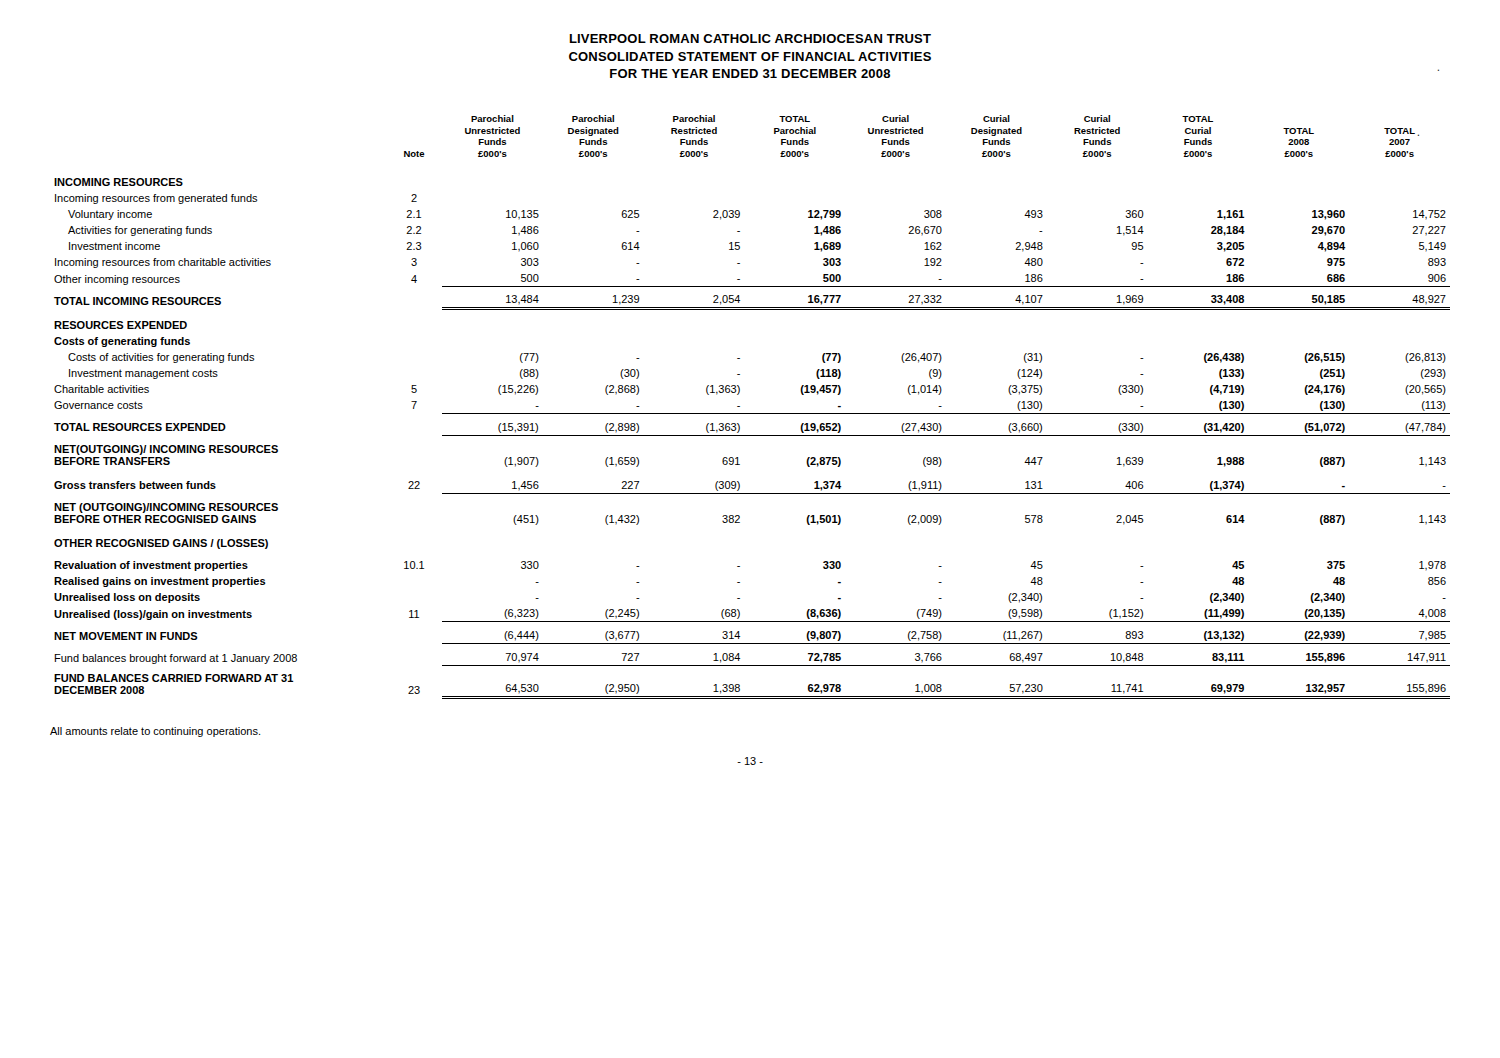. .
LIVERPOOL ROMAN CATHOLIC ARCHDIOCESAN TRUST
CONSOLIDATED STATEMENT OF FINANCIAL ACTIVITIES
FOR THE YEAR ENDED 31 DECEMBER 2008
| | Note | Parochial Unrestricted Funds £000's | Parochial Designated Funds £000's | Parochial Restricted Funds £000's | TOTAL Parochial Funds £000's | Curial Unrestricted Funds £000's | Curial Designated Funds £000's | Curial Restricted Funds £000's | TOTAL Curial Funds £000's | TOTAL 2008 £000's | TOTAL 2007 £000's |
| --- | --- | --- | --- | --- | --- | --- | --- | --- | --- | --- | --- |
| INCOMING RESOURCES | | | | | | | | | | | |
| Incoming resources from generated funds | 2 | | | | | | | | | | |
| Voluntary income | 2.1 | 10,135 | 625 | 2,039 | 12,799 | 308 | 493 | 360 | 1,161 | 13,960 | 14,752 |
| Activities for generating funds | 2.2 | 1,486 | - | - | 1,486 | 26,670 | - | 1,514 | 28,184 | 29,670 | 27,227 |
| Investment income | 2.3 | 1,060 | 614 | 15 | 1,689 | 162 | 2,948 | 95 | 3,205 | 4,894 | 5,149 |
| Incoming resources from charitable activities | 3 | 303 | - | - | 303 | 192 | 480 | - | 672 | 975 | 893 |
| Other incoming resources | 4 | 500 | - | - | 500 | - | 186 | - | 186 | 686 | 906 |
| TOTAL INCOMING RESOURCES | | 13,484 | 1,239 | 2,054 | 16,777 | 27,332 | 4,107 | 1,969 | 33,408 | 50,185 | 48,927 |
| RESOURCES EXPENDED | | | | | | | | | | | |
| Costs of generating funds | | | | | | | | | | | |
| Costs of activities for generating funds | | (77) | - | - | (77) | (26,407) | (31) | - | (26,438) | (26,515) | (26,813) |
| Investment management costs | | (88) | (30) | - | (118) | (9) | (124) | - | (133) | (251) | (293) |
| Charitable activities | 5 | (15,226) | (2,868) | (1,363) | (19,457) | (1,014) | (3,375) | (330) | (4,719) | (24,176) | (20,565) |
| Governance costs | 7 | - | - | - | - | - | (130) | - | (130) | (130) | (113) |
| TOTAL RESOURCES EXPENDED | | (15,391) | (2,898) | (1,363) | (19,652) | (27,430) | (3,660) | (330) | (31,420) | (51,072) | (47,784) |
| NET(OUTGOING)/ INCOMING RESOURCES BEFORE TRANSFERS | | (1,907) | (1,659) | 691 | (2,875) | (98) | 447 | 1,639 | 1,988 | (887) | 1,143 |
| Gross transfers between funds | 22 | 1,456 | 227 | (309) | 1,374 | (1,911) | 131 | 406 | (1,374) | - | - |
| NET (OUTGOING)/INCOMING RESOURCES BEFORE OTHER RECOGNISED GAINS | | (451) | (1,432) | 382 | (1,501) | (2,009) | 578 | 2,045 | 614 | (887) | 1,143 |
| OTHER RECOGNISED GAINS / (LOSSES) | | | | | | | | | | | |
| Revaluation of investment properties | 10.1 | 330 | - | - | 330 | - | 45 | - | 45 | 375 | 1,978 |
| Realised gains on investment properties | | - | - | - | - | - | 48 | - | 48 | 48 | 856 |
| Unrealised loss on deposits | | - | - | - | - | - | (2,340) | - | (2,340) | (2,340) | - |
| Unrealised (loss)/gain on investments | 11 | (6,323) | (2,245) | (68) | (8,636) | (749) | (9,598) | (1,152) | (11,499) | (20,135) | 4,008 |
| NET MOVEMENT IN FUNDS | | (6,444) | (3,677) | 314 | (9,807) | (2,758) | (11,267) | 893 | (13,132) | (22,939) | 7,985 |
| Fund balances brought forward at 1 January 2008 | | 70,974 | 727 | 1,084 | 72,785 | 3,766 | 68,497 | 10,848 | 83,111 | 155,896 | 147,911 |
| FUND BALANCES CARRIED FORWARD AT 31 DECEMBER 2008 | 23 | 64,530 | (2,950) | 1,398 | 62,978 | 1,008 | 57,230 | 11,741 | 69,979 | 132,957 | 155,896 |
All amounts relate to continuing operations.
- 13 -